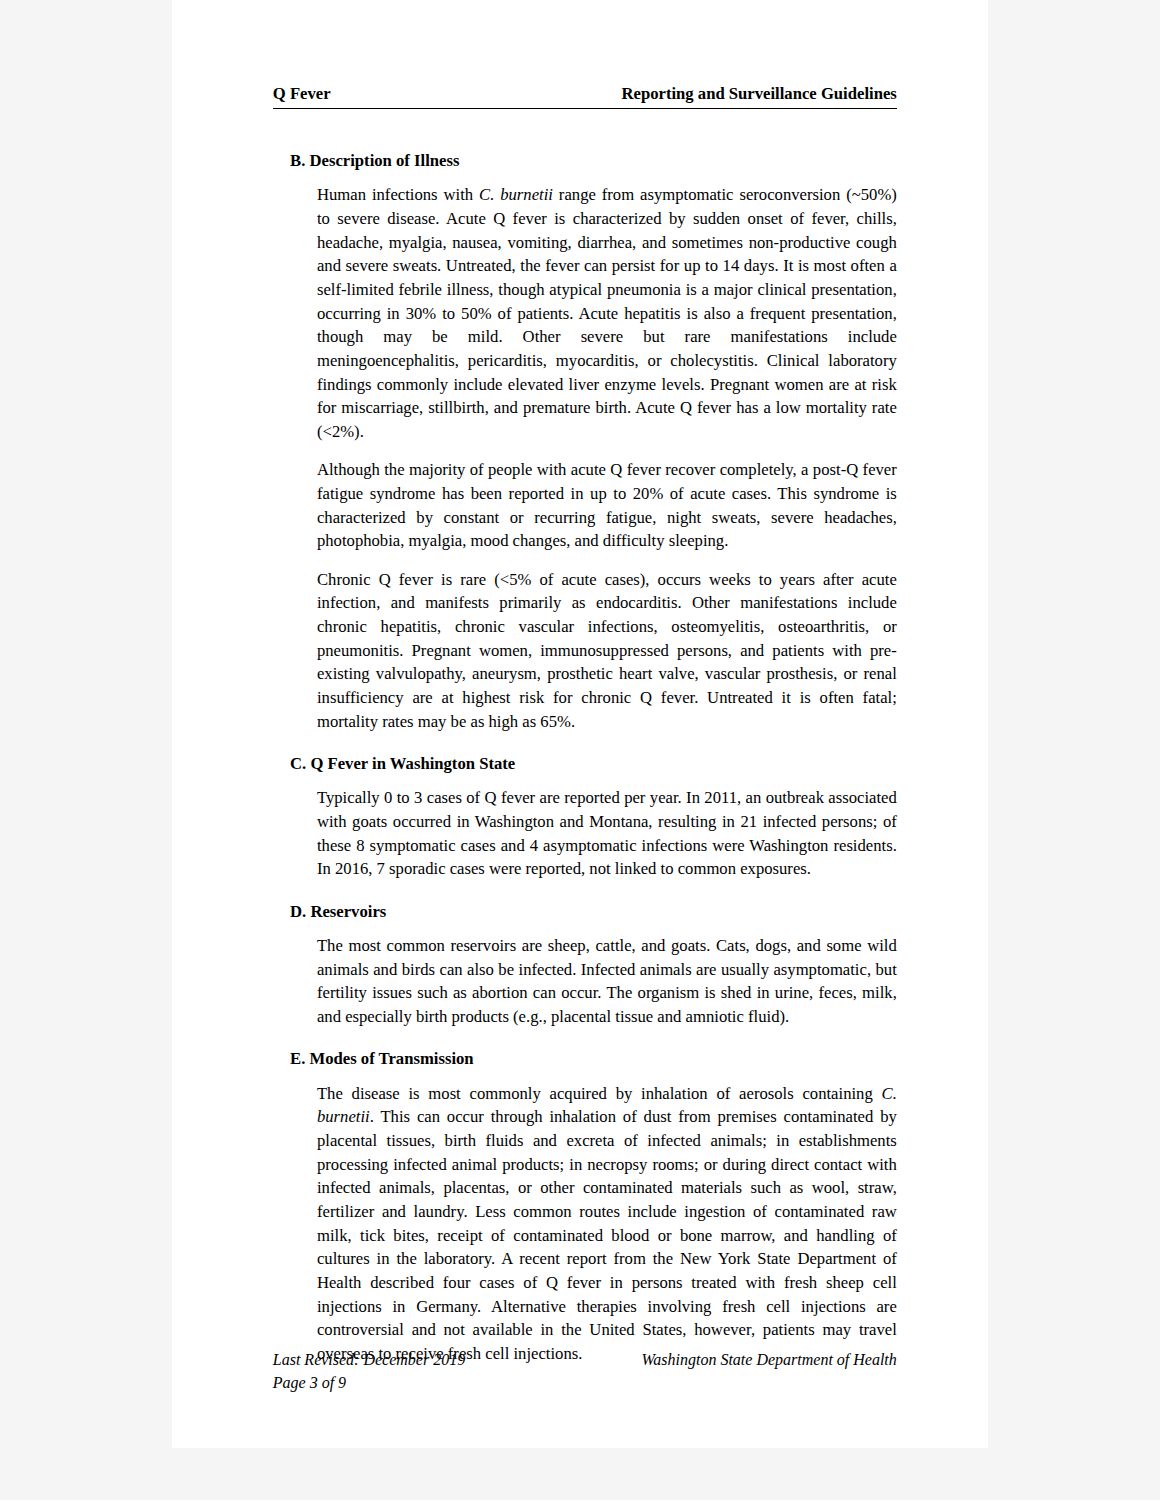Q Fever
Reporting and Surveillance Guidelines
B. Description of Illness
Human infections with C. burnetii range from asymptomatic seroconversion (~50%) to severe disease. Acute Q fever is characterized by sudden onset of fever, chills, headache, myalgia, nausea, vomiting, diarrhea, and sometimes non-productive cough and severe sweats. Untreated, the fever can persist for up to 14 days. It is most often a self-limited febrile illness, though atypical pneumonia is a major clinical presentation, occurring in 30% to 50% of patients. Acute hepatitis is also a frequent presentation, though may be mild. Other severe but rare manifestations include meningoencephalitis, pericarditis, myocarditis, or cholecystitis. Clinical laboratory findings commonly include elevated liver enzyme levels. Pregnant women are at risk for miscarriage, stillbirth, and premature birth. Acute Q fever has a low mortality rate (<2%).
Although the majority of people with acute Q fever recover completely, a post-Q fever fatigue syndrome has been reported in up to 20% of acute cases. This syndrome is characterized by constant or recurring fatigue, night sweats, severe headaches, photophobia, myalgia, mood changes, and difficulty sleeping.
Chronic Q fever is rare (<5% of acute cases), occurs weeks to years after acute infection, and manifests primarily as endocarditis. Other manifestations include chronic hepatitis, chronic vascular infections, osteomyelitis, osteoarthritis, or pneumonitis. Pregnant women, immunosuppressed persons, and patients with pre-existing valvulopathy, aneurysm, prosthetic heart valve, vascular prosthesis, or renal insufficiency are at highest risk for chronic Q fever. Untreated it is often fatal; mortality rates may be as high as 65%.
C. Q Fever in Washington State
Typically 0 to 3 cases of Q fever are reported per year. In 2011, an outbreak associated with goats occurred in Washington and Montana, resulting in 21 infected persons; of these 8 symptomatic cases and 4 asymptomatic infections were Washington residents. In 2016, 7 sporadic cases were reported, not linked to common exposures.
D. Reservoirs
The most common reservoirs are sheep, cattle, and goats. Cats, dogs, and some wild animals and birds can also be infected. Infected animals are usually asymptomatic, but fertility issues such as abortion can occur. The organism is shed in urine, feces, milk, and especially birth products (e.g., placental tissue and amniotic fluid).
E. Modes of Transmission
The disease is most commonly acquired by inhalation of aerosols containing C. burnetii. This can occur through inhalation of dust from premises contaminated by placental tissues, birth fluids and excreta of infected animals; in establishments processing infected animal products; in necropsy rooms; or during direct contact with infected animals, placentas, or other contaminated materials such as wool, straw, fertilizer and laundry. Less common routes include ingestion of contaminated raw milk, tick bites, receipt of contaminated blood or bone marrow, and handling of cultures in the laboratory. A recent report from the New York State Department of Health described four cases of Q fever in persons treated with fresh sheep cell injections in Germany. Alternative therapies involving fresh cell injections are controversial and not available in the United States, however, patients may travel overseas to receive fresh cell injections.
Last Revised: December 2019
Washington State Department of Health
Page 3 of 9